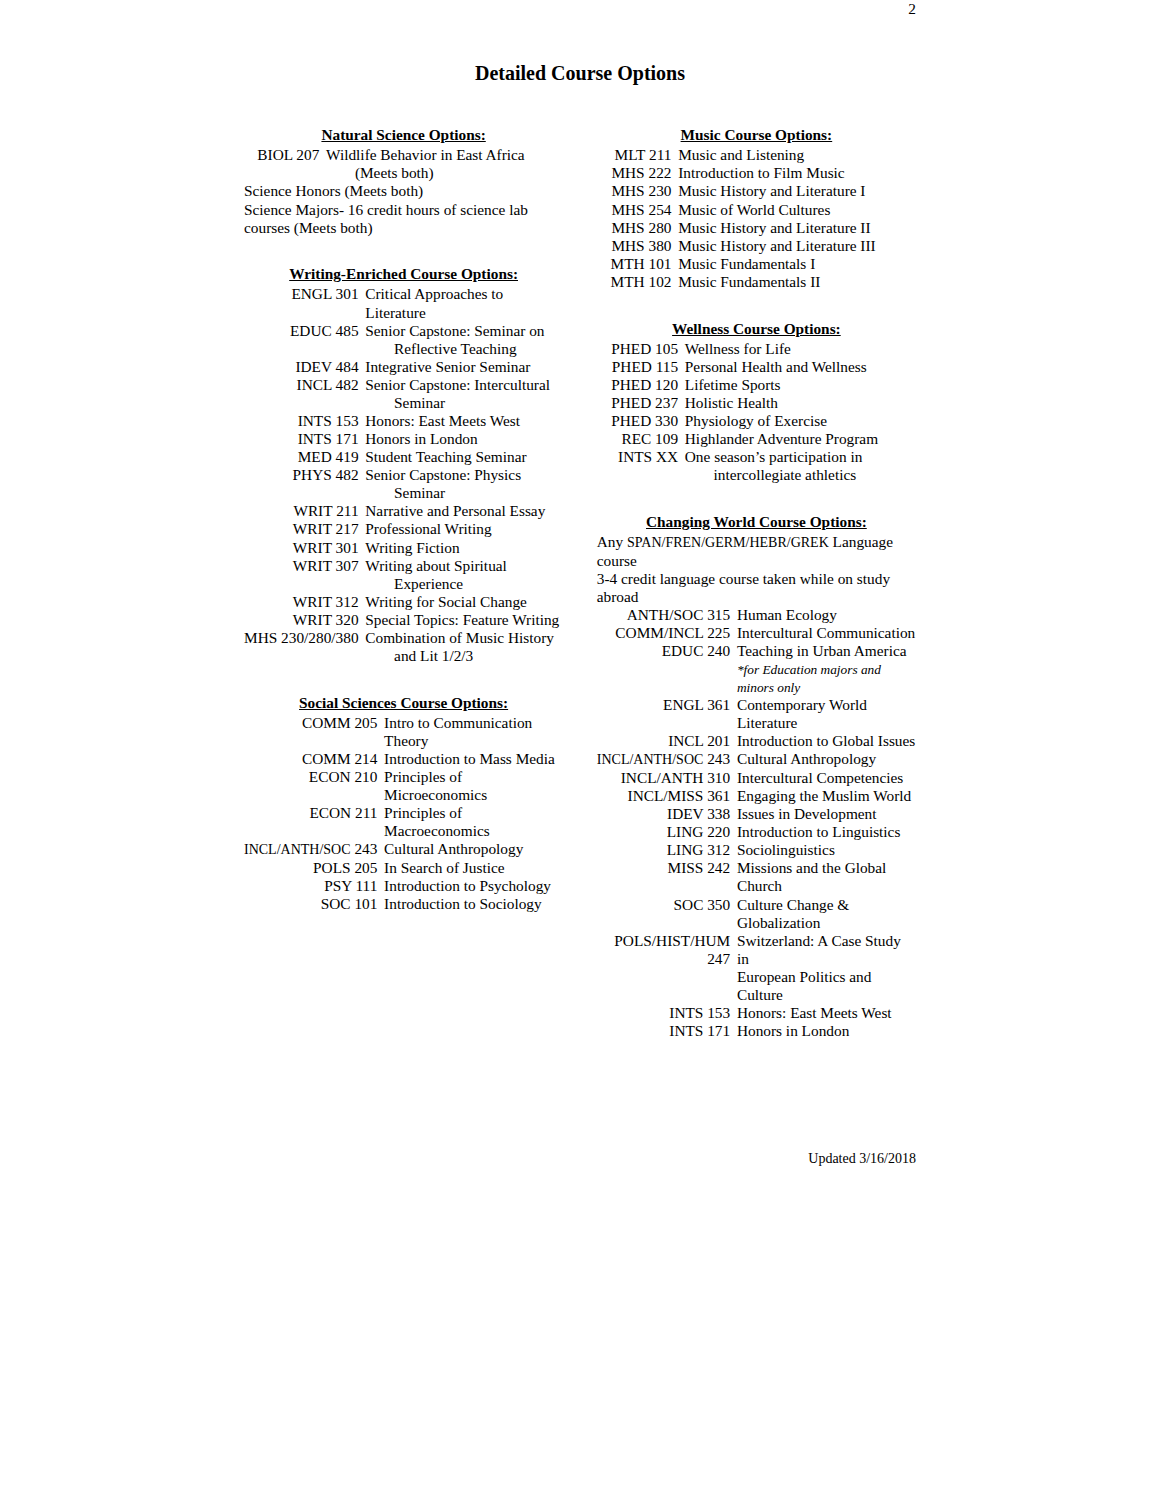2
Detailed Course Options
Natural Science Options:
| BIOL 207 | Wildlife Behavior in East Africa (Meets both) |
Science Honors (Meets both)
Science Majors- 16 credit hours of science lab courses (Meets both)
Writing-Enriched Course Options:
| ENGL 301 | Critical Approaches to Literature |
| EDUC 485 | Senior Capstone: Seminar on Reflective Teaching |
| IDEV 484 | Integrative Senior Seminar |
| INCL 482 | Senior Capstone: Intercultural Seminar |
| INTS 153 | Honors: East Meets West |
| INTS 171 | Honors in London |
| MED 419 | Student Teaching Seminar |
| PHYS 482 | Senior Capstone: Physics Seminar |
| WRIT 211 | Narrative and Personal Essay |
| WRIT 217 | Professional Writing |
| WRIT 301 | Writing Fiction |
| WRIT 307 | Writing about Spiritual Experience |
| WRIT 312 | Writing for Social Change |
| WRIT 320 | Special Topics: Feature Writing |
| MHS 230/280/380 | Combination of Music History and Lit 1/2/3 |
Social Sciences Course Options:
| COMM 205 | Intro to Communication Theory |
| COMM 214 | Introduction to Mass Media |
| ECON 210 | Principles of Microeconomics |
| ECON 211 | Principles of Macroeconomics |
| INCL/ANTH/SOC 243 | Cultural Anthropology |
| POLS 205 | In Search of Justice |
| PSY 111 | Introduction to Psychology |
| SOC 101 | Introduction to Sociology |
Music Course Options:
| MLT 211 | Music and Listening |
| MHS 222 | Introduction to Film Music |
| MHS 230 | Music History and Literature I |
| MHS 254 | Music of World Cultures |
| MHS 280 | Music History and Literature II |
| MHS 380 | Music History and Literature III |
| MTH 101 | Music Fundamentals I |
| MTH 102 | Music Fundamentals II |
Wellness Course Options:
| PHED 105 | Wellness for Life |
| PHED 115 | Personal Health and Wellness |
| PHED 120 | Lifetime Sports |
| PHED 237 | Holistic Health |
| PHED 330 | Physiology of Exercise |
| REC 109 | Highlander Adventure Program |
| INTS XX | One season’s participation in intercollegiate athletics |
Changing World Course Options:
Any SPAN/FREN/GERM/HEBR/GREK Language course
3-4 credit language course taken while on study abroad
| ANTH/SOC 315 | Human Ecology |
| COMM/INCL 225 | Intercultural Communication |
| EDUC 240 | Teaching in Urban America *for Education majors and minors only |
| ENGL 361 | Contemporary World Literature |
| INCL 201 | Introduction to Global Issues |
| INCL/ANTH/SOC 243 | Cultural Anthropology |
| INCL/ANTH 310 | Intercultural Competencies |
| INCL/MISS 361 | Engaging the Muslim World |
| IDEV 338 | Issues in Development |
| LING 220 | Introduction to Linguistics |
| LING 312 | Sociolinguistics |
| MISS 242 | Missions and the Global Church |
| SOC 350 | Culture Change & Globalization |
| POLS/HIST/HUM 247 | Switzerland: A Case Study in European Politics and Culture |
| INTS 153 | Honors: East Meets West |
| INTS 171 | Honors in London |
Updated 3/16/2018